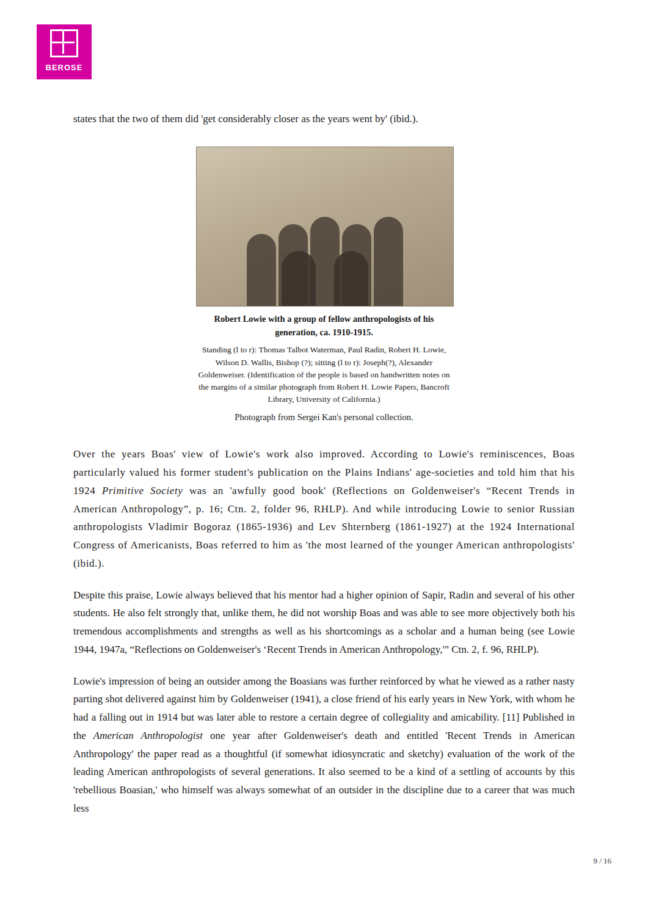BEROSE
states that the two of them did 'get considerably closer as the years went by' (ibid.).
Robert Lowie with a group of fellow anthropologists of his generation, ca. 1910-1915. Standing (l to r): Thomas Talbot Waterman, Paul Radin, Robert H. Lowie, Wilson D. Wallis, Bishop (?); sitting (l to r): Joseph(?), Alexander Goldenweiser. (Identification of the people is based on handwritten notes on the margins of a similar photograph from Robert H. Lowie Papers, Bancroft Library, University of California.) Photograph from Sergei Kan's personal collection.
Over the years Boas' view of Lowie's work also improved. According to Lowie's reminiscences, Boas particularly valued his former student's publication on the Plains Indians' age-societies and told him that his 1924 Primitive Society was an 'awfully good book' (Reflections on Goldenweiser's “Recent Trends in American Anthropology”, p. 16; Ctn. 2, folder 96, RHLP). And while introducing Lowie to senior Russian anthropologists Vladimir Bogoraz (1865-1936) and Lev Shternberg (1861-1927) at the 1924 International Congress of Americanists, Boas referred to him as 'the most learned of the younger American anthropologists' (ibid.).
Despite this praise, Lowie always believed that his mentor had a higher opinion of Sapir, Radin and several of his other students. He also felt strongly that, unlike them, he did not worship Boas and was able to see more objectively both his tremendous accomplishments and strengths as well as his shortcomings as a scholar and a human being (see Lowie 1944, 1947a, “Reflections on Goldenweiser's ‘Recent Trends in American Anthropology,'” Ctn. 2, f. 96, RHLP).
Lowie's impression of being an outsider among the Boasians was further reinforced by what he viewed as a rather nasty parting shot delivered against him by Goldenweiser (1941), a close friend of his early years in New York, with whom he had a falling out in 1914 but was later able to restore a certain degree of collegiality and amicability. [11] Published in the American Anthropologist one year after Goldenweiser's death and entitled 'Recent Trends in American Anthropology' the paper read as a thoughtful (if somewhat idiosyncratic and sketchy) evaluation of the work of the leading American anthropologists of several generations. It also seemed to be a kind of a settling of accounts by this 'rebellious Boasian,' who himself was always somewhat of an outsider in the discipline due to a career that was much less
9 / 16